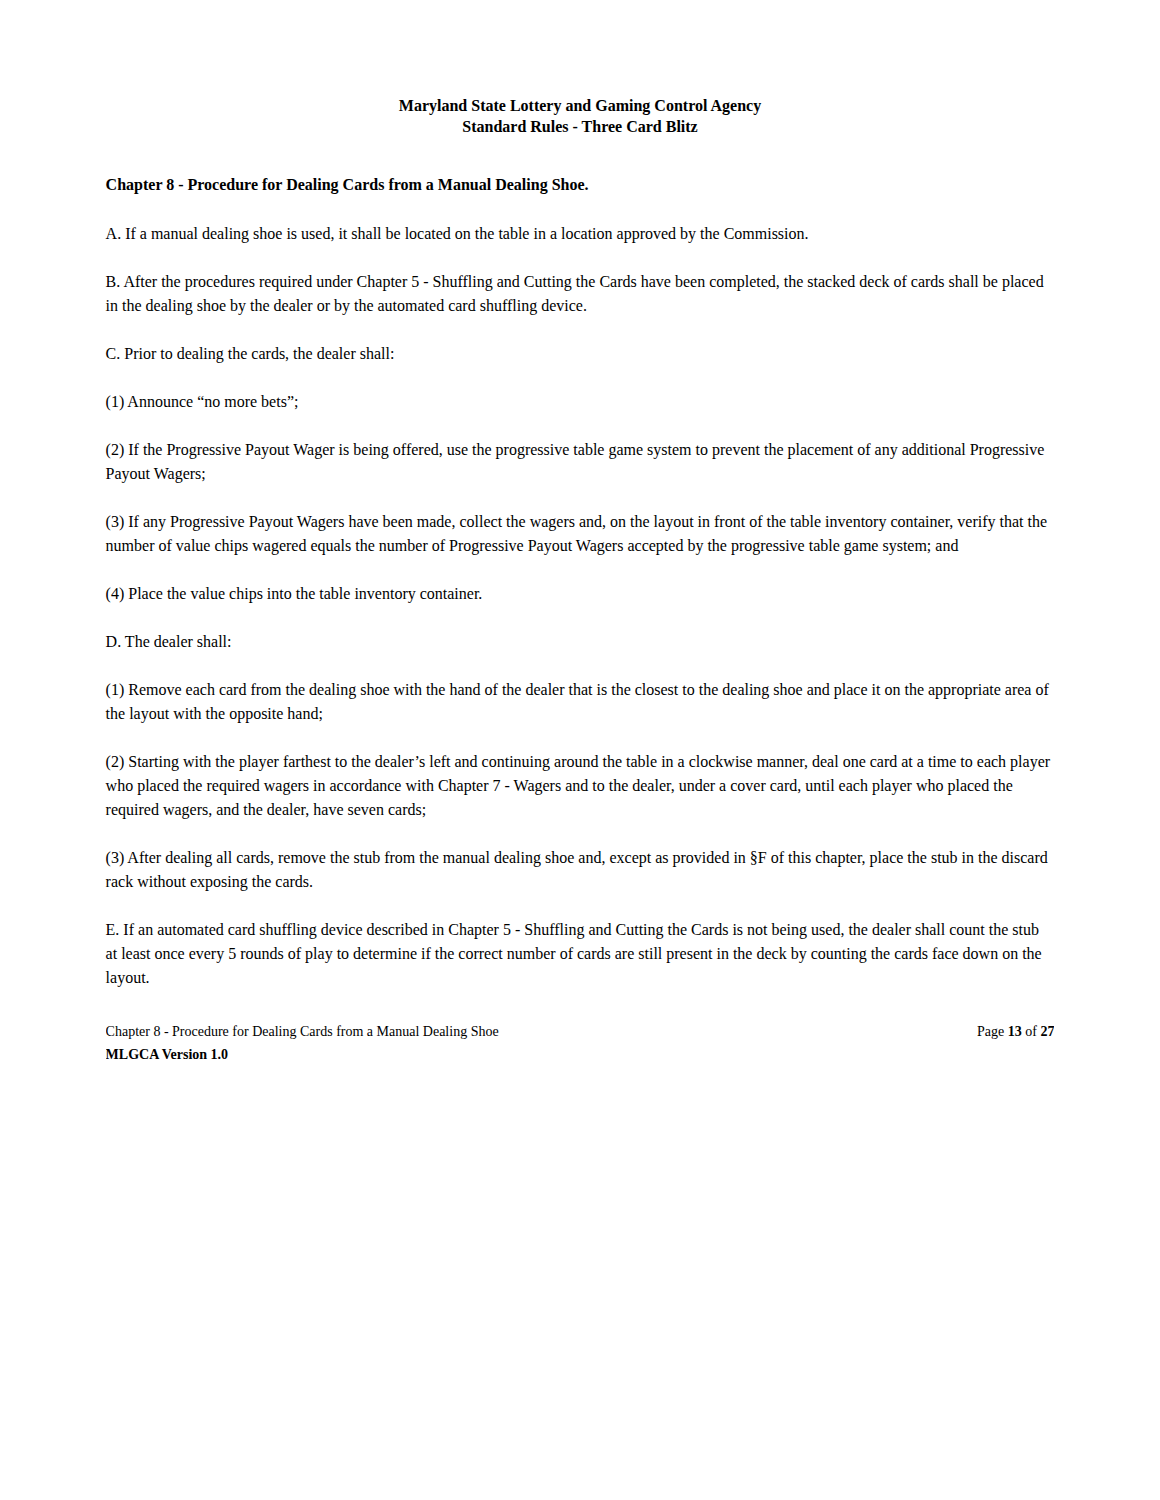Maryland State Lottery and Gaming Control Agency
Standard Rules - Three Card Blitz
Chapter 8 - Procedure for Dealing Cards from a Manual Dealing Shoe.
A. If a manual dealing shoe is used, it shall be located on the table in a location approved by the Commission.
B. After the procedures required under Chapter 5 - Shuffling and Cutting the Cards have been completed, the stacked deck of cards shall be placed in the dealing shoe by the dealer or by the automated card shuffling device.
C. Prior to dealing the cards, the dealer shall:
(1) Announce “no more bets”;
(2) If the Progressive Payout Wager is being offered, use the progressive table game system to prevent the placement of any additional Progressive Payout Wagers;
(3) If any Progressive Payout Wagers have been made, collect the wagers and, on the layout in front of the table inventory container, verify that the number of value chips wagered equals the number of Progressive Payout Wagers accepted by the progressive table game system; and
(4) Place the value chips into the table inventory container.
D. The dealer shall:
(1) Remove each card from the dealing shoe with the hand of the dealer that is the closest to the dealing shoe and place it on the appropriate area of the layout with the opposite hand;
(2) Starting with the player farthest to the dealer’s left and continuing around the table in a clockwise manner, deal one card at a time to each player who placed the required wagers in accordance with Chapter 7 - Wagers and to the dealer, under a cover card, until each player who placed the required wagers, and the dealer, have seven cards;
(3) After dealing all cards, remove the stub from the manual dealing shoe and, except as provided in §F of this chapter, place the stub in the discard rack without exposing the cards.
E. If an automated card shuffling device described in Chapter 5 - Shuffling and Cutting the Cards is not being used, the dealer shall count the stub at least once every 5 rounds of play to determine if the correct number of cards are still present in the deck by counting the cards face down on the layout.
Chapter 8 - Procedure for Dealing Cards from a Manual Dealing Shoe
Page 13 of 27
MLGCA Version 1.0